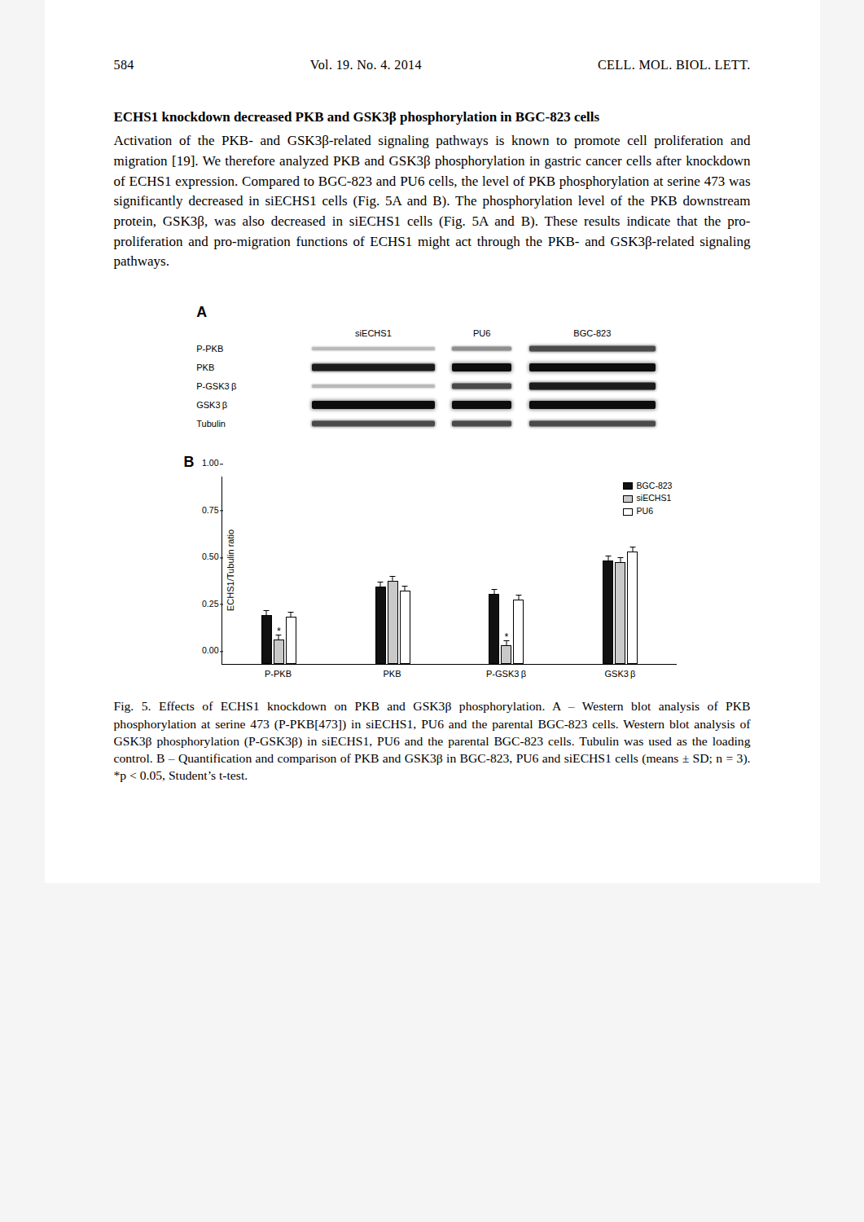584 Vol. 19. No. 4. 2014 CELL. MOL. BIOL. LETT.
ECHS1 knockdown decreased PKB and GSK3β phosphorylation in BGC-823 cells
Activation of the PKB- and GSK3β-related signaling pathways is known to promote cell proliferation and migration [19]. We therefore analyzed PKB and GSK3β phosphorylation in gastric cancer cells after knockdown of ECHS1 expression. Compared to BGC-823 and PU6 cells, the level of PKB phosphorylation at serine 473 was significantly decreased in siECHS1 cells (Fig. 5A and B). The phosphorylation level of the PKB downstream protein, GSK3β, was also decreased in siECHS1 cells (Fig. 5A and B). These results indicate that the pro-proliferation and pro-migration functions of ECHS1 might act through the PKB- and GSK3β-related signaling pathways.
A
| | siECHS1 | PU6 | BGC-823 |
| P-PKB | | | |
| PKB | | | |
| P-GSK3 β | | | |
| GSK3 β | | | |
| Tubulin | | | |
B
ECHS1/Tubulin ratio
1.00
0.75
0.50
0.25
0.00
BGC-823
siECHS1
PU6
*
*
P-PKB PKB P-GSK3 β GSK3 β
Fig. 5. Effects of ECHS1 knockdown on PKB and GSK3β phosphorylation. A – Western blot analysis of PKB phosphorylation at serine 473 (P-PKB[473]) in siECHS1, PU6 and the parental BGC-823 cells. Western blot analysis of GSK3β phosphorylation (P-GSK3β) in siECHS1, PU6 and the parental BGC-823 cells. Tubulin was used as the loading control. B – Quantification and comparison of PKB and GSK3β in BGC-823, PU6 and siECHS1 cells (means ± SD; n = 3). *p < 0.05, Student’s t-test.